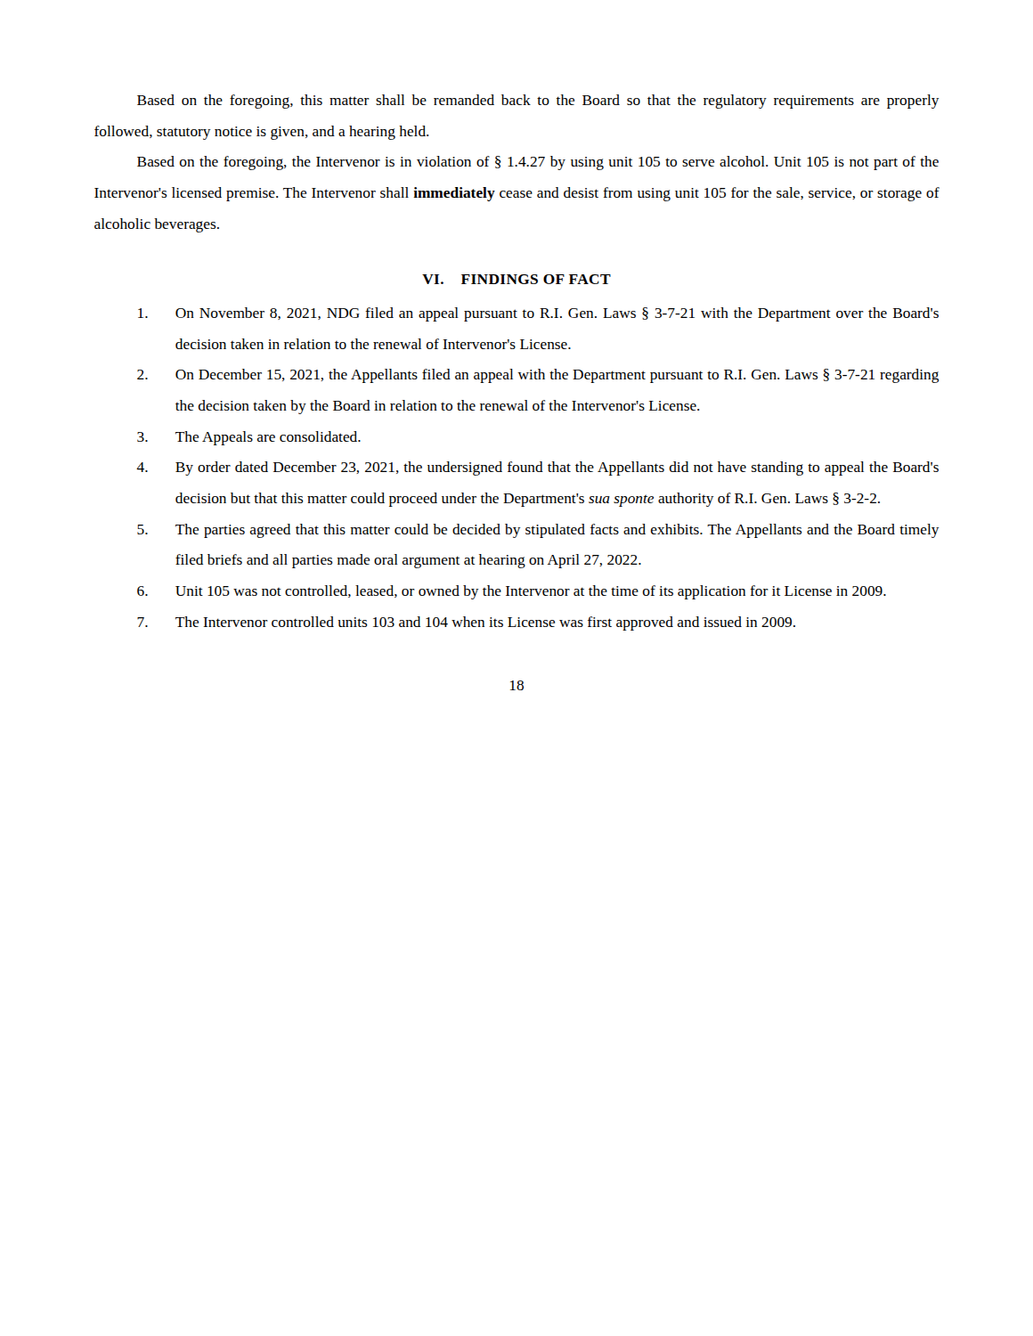Based on the foregoing, this matter shall be remanded back to the Board so that the regulatory requirements are properly followed, statutory notice is given, and a hearing held.
Based on the foregoing, the Intervenor is in violation of § 1.4.27 by using unit 105 to serve alcohol. Unit 105 is not part of the Intervenor's licensed premise. The Intervenor shall immediately cease and desist from using unit 105 for the sale, service, or storage of alcoholic beverages.
VI. FINDINGS OF FACT
1. On November 8, 2021, NDG filed an appeal pursuant to R.I. Gen. Laws § 3-7-21 with the Department over the Board's decision taken in relation to the renewal of Intervenor's License.
2. On December 15, 2021, the Appellants filed an appeal with the Department pursuant to R.I. Gen. Laws § 3-7-21 regarding the decision taken by the Board in relation to the renewal of the Intervenor's License.
3. The Appeals are consolidated.
4. By order dated December 23, 2021, the undersigned found that the Appellants did not have standing to appeal the Board's decision but that this matter could proceed under the Department's sua sponte authority of R.I. Gen. Laws § 3-2-2.
5. The parties agreed that this matter could be decided by stipulated facts and exhibits. The Appellants and the Board timely filed briefs and all parties made oral argument at hearing on April 27, 2022.
6. Unit 105 was not controlled, leased, or owned by the Intervenor at the time of its application for it License in 2009.
7. The Intervenor controlled units 103 and 104 when its License was first approved and issued in 2009.
18